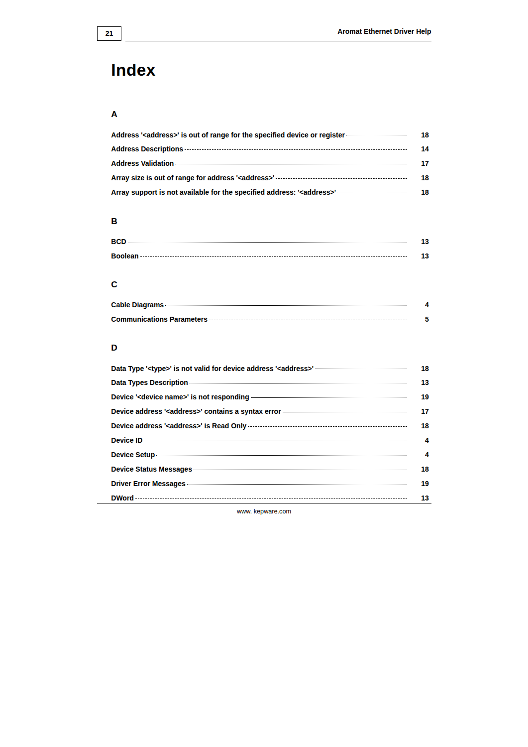21
Aromat Ethernet Driver Help
Index
A
Address '<address>' is out of range for the specified device or register 18
Address Descriptions 14
Address Validation 17
Array size is out of range for address '<address>' 18
Array support is not available for the specified address: '<address>' 18
B
BCD 13
Boolean 13
C
Cable Diagrams 4
Communications Parameters 5
D
Data Type '<type>' is not valid for device address '<address>' 18
Data Types Description 13
Device '<device name>' is not responding 19
Device address '<address>' contains a syntax error 17
Device address '<address>' is Read Only 18
Device ID 4
Device Setup 4
Device Status Messages 18
Driver Error Messages 19
DWord 13
www. kepware.com